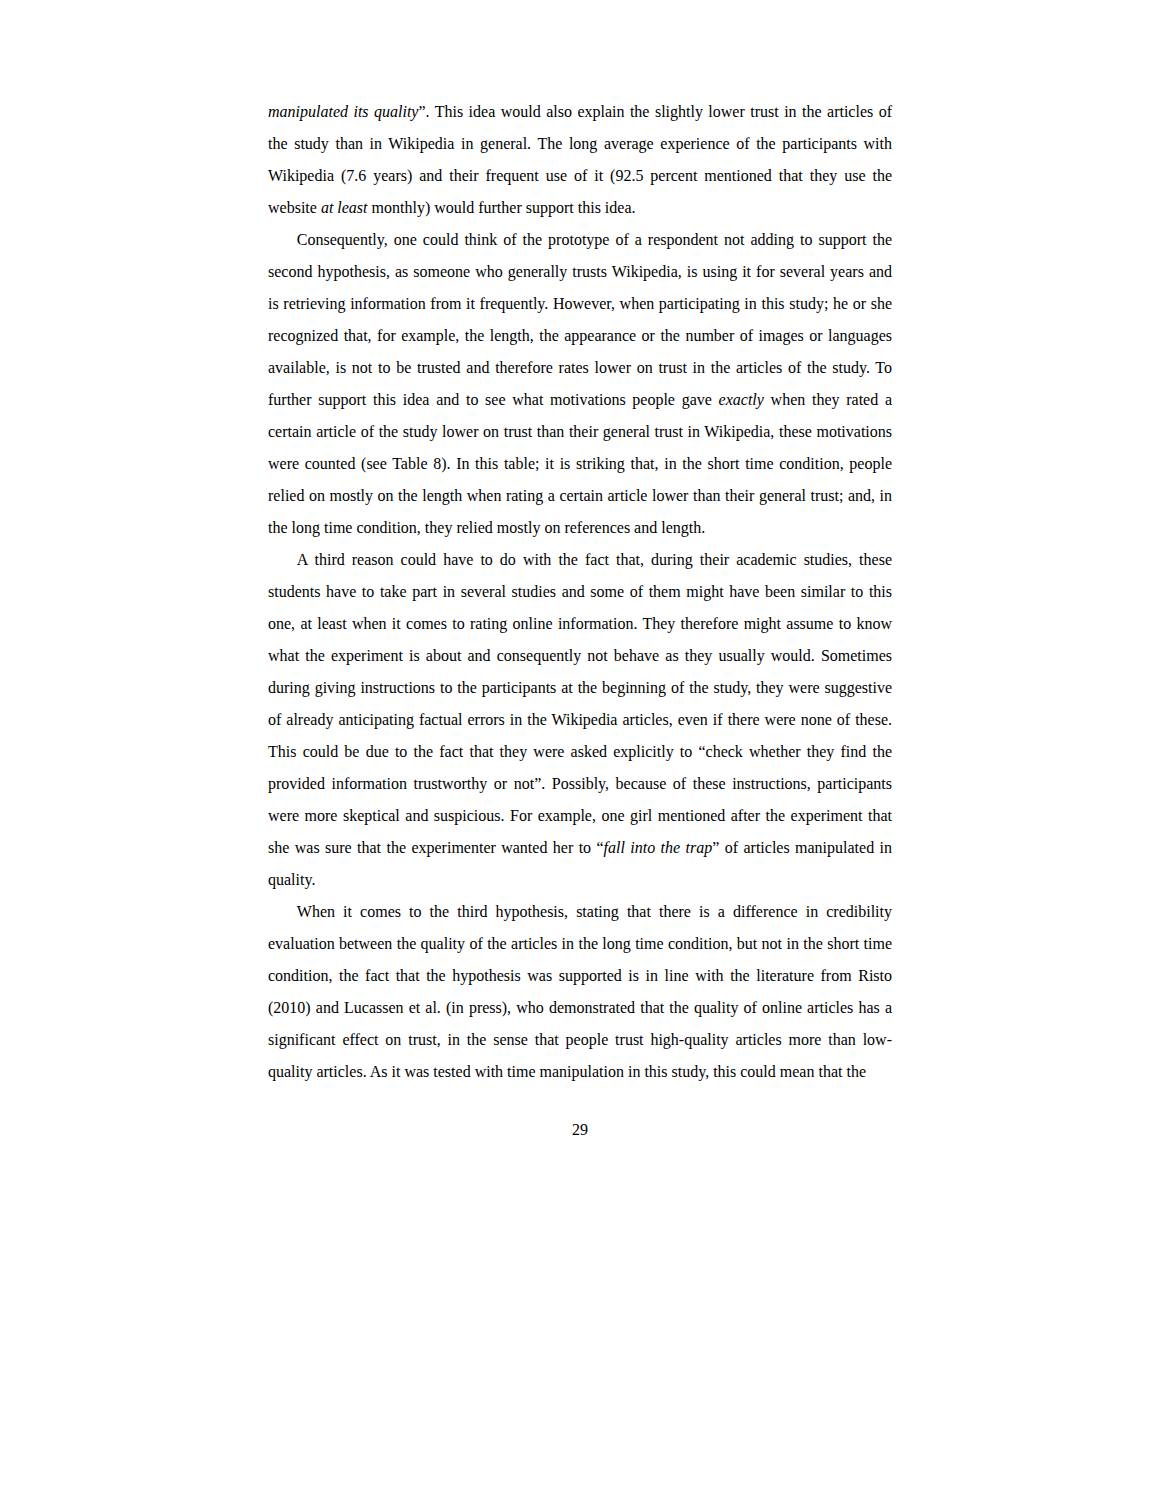manipulated its quality”. This idea would also explain the slightly lower trust in the articles of the study than in Wikipedia in general. The long average experience of the participants with Wikipedia (7.6 years) and their frequent use of it (92.5 percent mentioned that they use the website at least monthly) would further support this idea.
Consequently, one could think of the prototype of a respondent not adding to support the second hypothesis, as someone who generally trusts Wikipedia, is using it for several years and is retrieving information from it frequently. However, when participating in this study; he or she recognized that, for example, the length, the appearance or the number of images or languages available, is not to be trusted and therefore rates lower on trust in the articles of the study. To further support this idea and to see what motivations people gave exactly when they rated a certain article of the study lower on trust than their general trust in Wikipedia, these motivations were counted (see Table 8). In this table; it is striking that, in the short time condition, people relied on mostly on the length when rating a certain article lower than their general trust; and, in the long time condition, they relied mostly on references and length.
A third reason could have to do with the fact that, during their academic studies, these students have to take part in several studies and some of them might have been similar to this one, at least when it comes to rating online information. They therefore might assume to know what the experiment is about and consequently not behave as they usually would. Sometimes during giving instructions to the participants at the beginning of the study, they were suggestive of already anticipating factual errors in the Wikipedia articles, even if there were none of these. This could be due to the fact that they were asked explicitly to “check whether they find the provided information trustworthy or not”. Possibly, because of these instructions, participants were more skeptical and suspicious. For example, one girl mentioned after the experiment that she was sure that the experimenter wanted her to “fall into the trap” of articles manipulated in quality.
When it comes to the third hypothesis, stating that there is a difference in credibility evaluation between the quality of the articles in the long time condition, but not in the short time condition, the fact that the hypothesis was supported is in line with the literature from Risto (2010) and Lucassen et al. (in press), who demonstrated that the quality of online articles has a significant effect on trust, in the sense that people trust high-quality articles more than low-quality articles. As it was tested with time manipulation in this study, this could mean that the
29